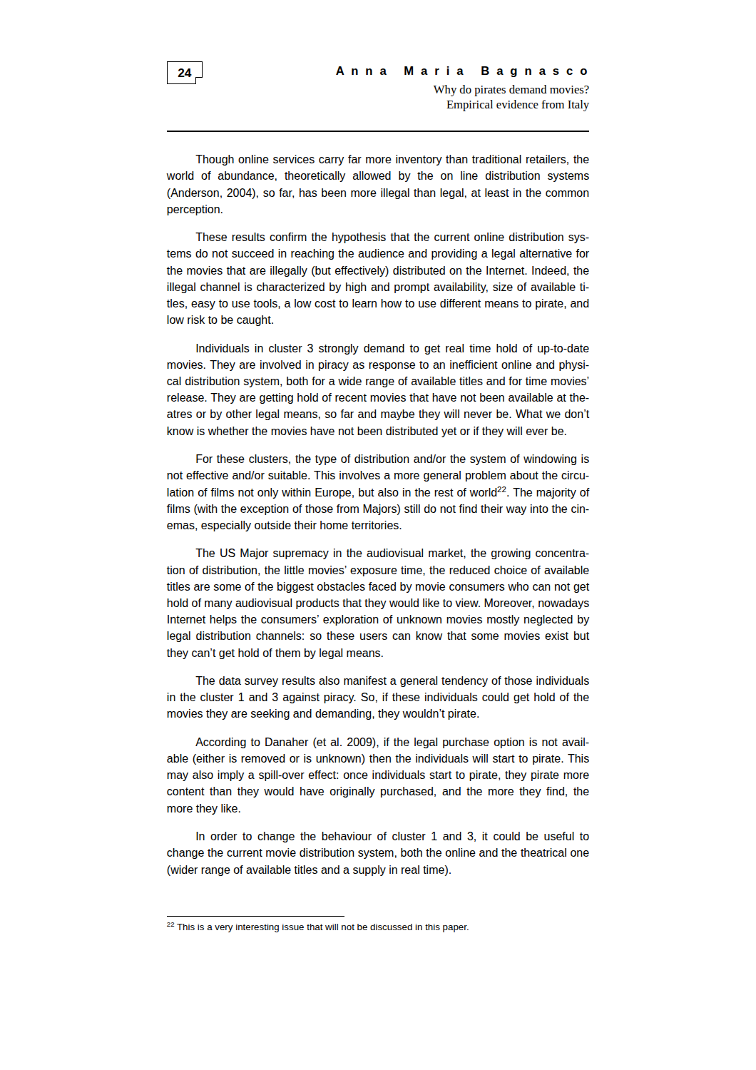24
A n n a M a r i a B a g n a s c o
Why do pirates demand movies?
Empirical evidence from Italy
Though online services carry far more inventory than traditional retailers, the world of abundance, theoretically allowed by the on line distribution systems (Anderson, 2004), so far, has been more illegal than legal, at least in the common perception.
These results confirm the hypothesis that the current online distribution systems do not succeed in reaching the audience and providing a legal alternative for the movies that are illegally (but effectively) distributed on the Internet. Indeed, the illegal channel is characterized by high and prompt availability, size of available titles, easy to use tools, a low cost to learn how to use different means to pirate, and low risk to be caught.
Individuals in cluster 3 strongly demand to get real time hold of up-to-date movies. They are involved in piracy as response to an inefficient online and physical distribution system, both for a wide range of available titles and for time movies’ release. They are getting hold of recent movies that have not been available at theatres or by other legal means, so far and maybe they will never be. What we don’t know is whether the movies have not been distributed yet or if they will ever be.
For these clusters, the type of distribution and/or the system of windowing is not effective and/or suitable. This involves a more general problem about the circulation of films not only within Europe, but also in the rest of world22. The majority of films (with the exception of those from Majors) still do not find their way into the cinemas, especially outside their home territories.
The US Major supremacy in the audiovisual market, the growing concentration of distribution, the little movies’ exposure time, the reduced choice of available titles are some of the biggest obstacles faced by movie consumers who can not get hold of many audiovisual products that they would like to view. Moreover, nowadays Internet helps the consumers’ exploration of unknown movies mostly neglected by legal distribution channels: so these users can know that some movies exist but they can’t get hold of them by legal means.
The data survey results also manifest a general tendency of those individuals in the cluster 1 and 3 against piracy. So, if these individuals could get hold of the movies they are seeking and demanding, they wouldn’t pirate.
According to Danaher (et al. 2009), if the legal purchase option is not available (either is removed or is unknown) then the individuals will start to pirate. This may also imply a spill-over effect: once individuals start to pirate, they pirate more content than they would have originally purchased, and the more they find, the more they like.
In order to change the behaviour of cluster 1 and 3, it could be useful to change the current movie distribution system, both the online and the theatrical one (wider range of available titles and a supply in real time).
22 This is a very interesting issue that will not be discussed in this paper.